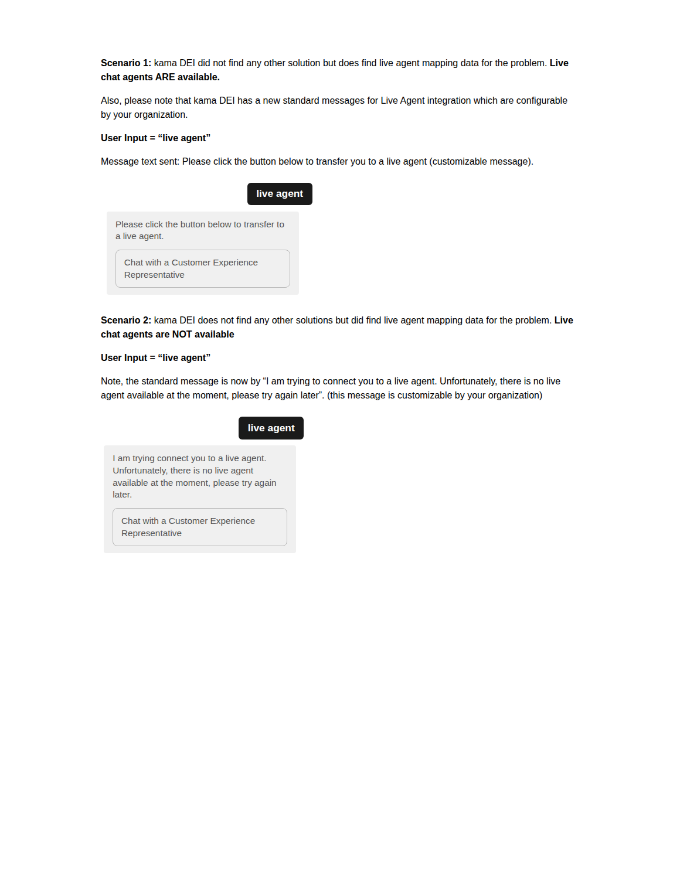Scenario 1: kama DEI did not find any other solution but does find live agent mapping data for the problem. Live chat agents ARE available.
Also, please note that kama DEI has a new standard messages for Live Agent integration which are configurable by your organization.
User Input = “live agent”
Message text sent: Please click the button below to transfer you to a live agent (customizable message).
live agent
Please click the button below to transfer to a live agent.
Chat with a Customer Experience
Representative
Scenario 2: kama DEI does not find any other solutions but did find live agent mapping data for the problem. Live chat agents are NOT available
User Input = “live agent”
Note, the standard message is now by “I am trying to connect you to a live agent. Unfortunately, there is no live agent available at the moment, please try again later”. (this message is customizable by your organization)
live agent
I am trying connect you to a live agent. Unfortunately, there is no live agent available at the moment, please try again later.
Chat with a Customer Experience
Representative